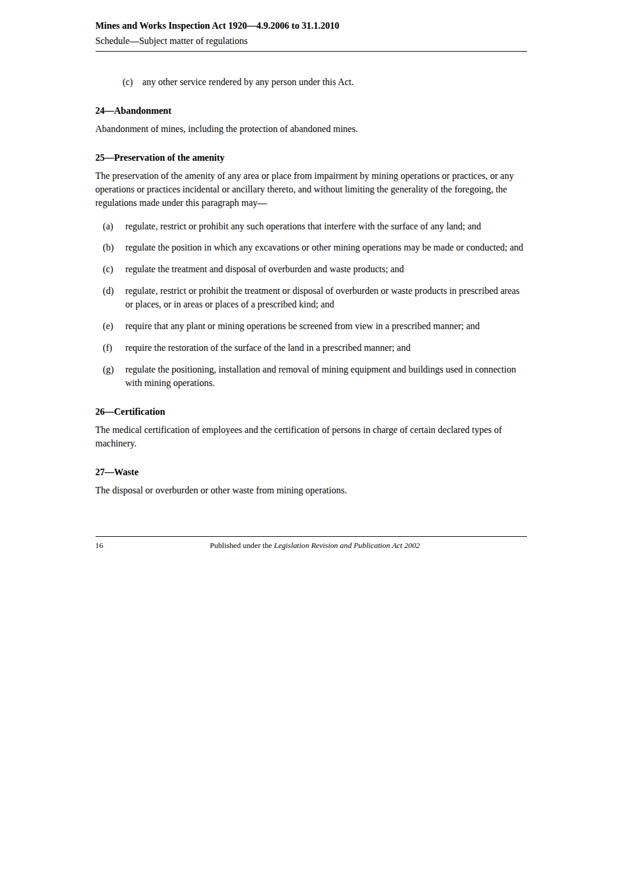Mines and Works Inspection Act 1920—4.9.2006 to 31.1.2010
Schedule—Subject matter of regulations
(c) any other service rendered by any person under this Act.
24—Abandonment
Abandonment of mines, including the protection of abandoned mines.
25—Preservation of the amenity
The preservation of the amenity of any area or place from impairment by mining operations or practices, or any operations or practices incidental or ancillary thereto, and without limiting the generality of the foregoing, the regulations made under this paragraph may—
(a) regulate, restrict or prohibit any such operations that interfere with the surface of any land; and
(b) regulate the position in which any excavations or other mining operations may be made or conducted; and
(c) regulate the treatment and disposal of overburden and waste products; and
(d) regulate, restrict or prohibit the treatment or disposal of overburden or waste products in prescribed areas or places, or in areas or places of a prescribed kind; and
(e) require that any plant or mining operations be screened from view in a prescribed manner; and
(f) require the restoration of the surface of the land in a prescribed manner; and
(g) regulate the positioning, installation and removal of mining equipment and buildings used in connection with mining operations.
26—Certification
The medical certification of employees and the certification of persons in charge of certain declared types of machinery.
27—Waste
The disposal or overburden or other waste from mining operations.
16 Published under the Legislation Revision and Publication Act 2002